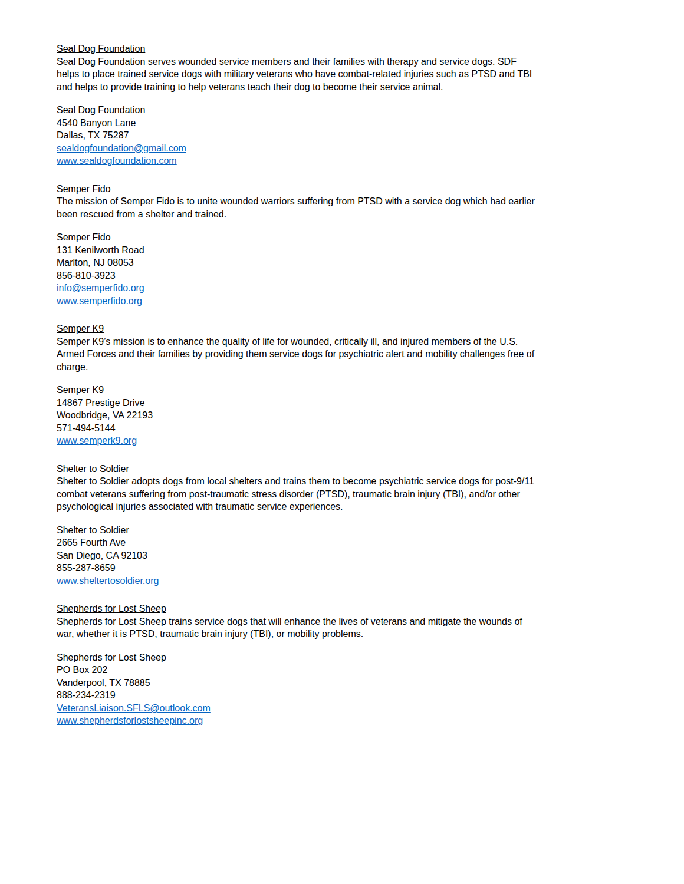Seal Dog Foundation
Seal Dog Foundation serves wounded service members and their families with therapy and service dogs. SDF helps to place trained service dogs with military veterans who have combat-related injuries such as PTSD and TBI and helps to provide training to help veterans teach their dog to become their service animal.
Seal Dog Foundation
4540 Banyon Lane
Dallas, TX 75287
sealdogfoundation@gmail.com
www.sealdogfoundation.com
Semper Fido
The mission of Semper Fido is to unite wounded warriors suffering from PTSD with a service dog which had earlier been rescued from a shelter and trained.
Semper Fido
131 Kenilworth Road
Marlton, NJ 08053
856-810-3923
info@semperfido.org
www.semperfido.org
Semper K9
Semper K9’s mission is to enhance the quality of life for wounded, critically ill, and injured members of the U.S. Armed Forces and their families by providing them service dogs for psychiatric alert and mobility challenges free of charge.
Semper K9
14867 Prestige Drive
Woodbridge, VA 22193
571-494-5144
www.semperk9.org
Shelter to Soldier
Shelter to Soldier adopts dogs from local shelters and trains them to become psychiatric service dogs for post-9/11 combat veterans suffering from post-traumatic stress disorder (PTSD), traumatic brain injury (TBI), and/or other psychological injuries associated with traumatic service experiences.
Shelter to Soldier
2665 Fourth Ave
San Diego, CA 92103
855-287-8659
www.sheltertosoldier.org
Shepherds for Lost Sheep
Shepherds for Lost Sheep trains service dogs that will enhance the lives of veterans and mitigate the wounds of war, whether it is PTSD, traumatic brain injury (TBI), or mobility problems.
Shepherds for Lost Sheep
PO Box 202
Vanderpool, TX 78885
888-234-2319
VeteransLiaison.SFLS@outlook.com
www.shepherdsforlostsheepinc.org